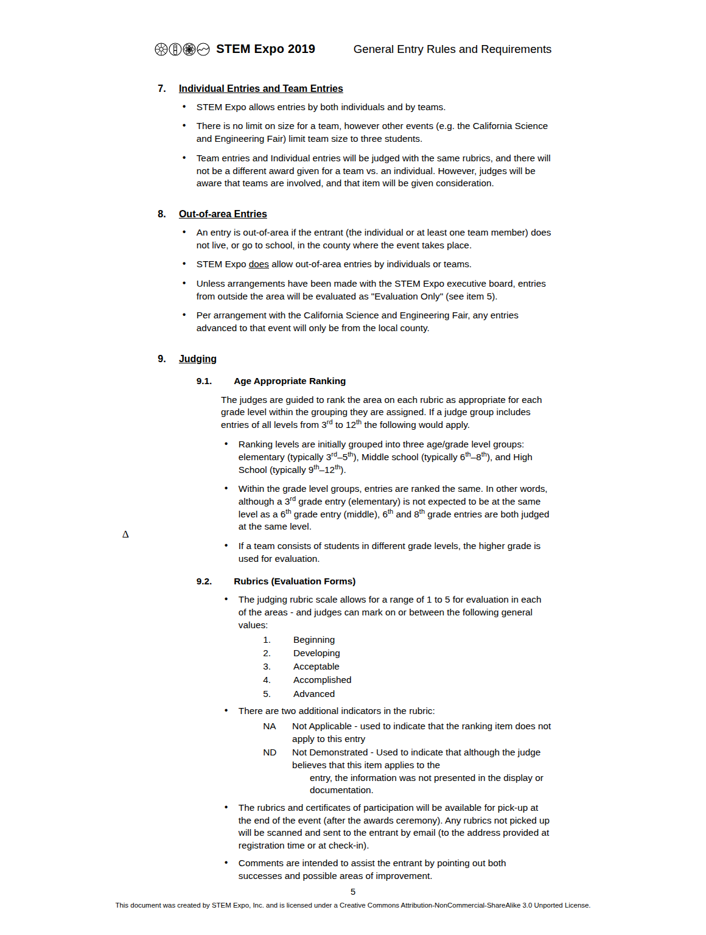STEM Expo 2019
General Entry Rules and Requirements
Individual Entries and Team Entries
STEM Expo allows entries by both individuals and by teams.
There is no limit on size for a team, however other events (e.g. the California Science and Engineering Fair) limit team size to three students.
Team entries and Individual entries will be judged with the same rubrics, and there will not be a different award given for a team vs. an individual. However, judges will be aware that teams are involved, and that item will be given consideration.
Out-of-area Entries
An entry is out-of-area if the entrant (the individual or at least one team member) does not live, or go to school, in the county where the event takes place.
STEM Expo does allow out-of-area entries by individuals or teams.
Unless arrangements have been made with the STEM Expo executive board, entries from outside the area will be evaluated as "Evaluation Only" (see item 5).
Per arrangement with the California Science and Engineering Fair, any entries advanced to that event will only be from the local county.
Judging
9.1. Age Appropriate Ranking
The judges are guided to rank the area on each rubric as appropriate for each grade level within the grouping they are assigned. If a judge group includes entries of all levels from 3rd to 12th the following would apply.
Ranking levels are initially grouped into three age/grade level groups: elementary (typically 3rd–5th), Middle school (typically 6th–8th), and High School (typically 9th–12th).
Within the grade level groups, entries are ranked the same. In other words, although a 3rd grade entry (elementary) is not expected to be at the same level as a 6th grade entry (middle), 6th and 8th grade entries are both judged at the same level.
If a team consists of students in different grade levels, the higher grade is used for evaluation.
9.2. Rubrics (Evaluation Forms)
The judging rubric scale allows for a range of 1 to 5 for evaluation in each of the areas - and judges can mark on or between the following general values:
Beginning
Developing
Acceptable
Accomplished
Advanced
There are two additional indicators in the rubric:
NA
Not Applicable - used to indicate that the ranking item does not apply to this entry
ND
Not Demonstrated - Used to indicate that although the judge believes that this item applies to theentry, the information was not presented in the display or documentation.
The rubrics and certificates of participation will be available for pick-up at the end of the event (after the awards ceremony). Any rubrics not picked up will be scanned and sent to the entrant by email (to the address provided at registration time or at check-in).
Comments are intended to assist the entrant by pointing out both successes and possible areas of improvement.
Δ
5
This document was created by STEM Expo, Inc. and is licensed under a Creative Commons Attribution-NonCommercial-ShareAlike 3.0 Unported License.